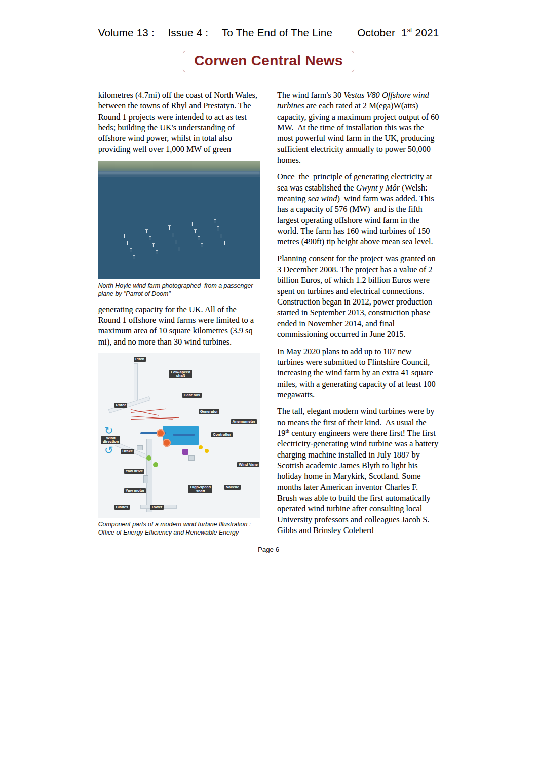Volume 13 : Issue 4 : To The End of The Line
October 1st 2021
Corwen Central News
kilometres (4.7mi) off the coast of North Wales, between the towns of Rhyl and Prestatyn. The Round 1 projects were intended to act as test beds; building the UK's understanding of offshore wind power, whilst in total also providing well over 1,000 MW of green
North Hoyle wind farm photographed from a passenger plane by "Parrot of Doom"
generating capacity for the UK. All of the Round 1 offshore wind farms were limited to a maximum area of 10 square kilometres (3.9 sq mi), and no more than 30 wind turbines.
↻
↺
Pitch
Low-speed
shaft
Rotor
Gear box
Generator
Anemometer
Controller
Wind
direction
Brake
Yaw drive
Wind Vane
Yaw motor
High-speed
shaft
Nacelle
Blades
Tower
Component parts of a modern wind turbine Illustration : Office of Energy Efficiency and Renewable Energy
The wind farm's 30 Vestas V80 Offshore wind turbines are each rated at 2 M(ega)W(atts) capacity, giving a maximum project output of 60 MW. At the time of installation this was the most powerful wind farm in the UK, producing sufficient electricity annually to power 50,000 homes.
Once the principle of generating electricity at sea was established the Gwynt y Môr (Welsh: meaning sea wind) wind farm was added. This has a capacity of 576 (MW) and is the fifth largest operating offshore wind farm in the world. The farm has 160 wind turbines of 150 metres (490ft) tip height above mean sea level.
Planning consent for the project was granted on 3 December 2008. The project has a value of 2 billion Euros, of which 1.2 billion Euros were spent on turbines and electrical connections. Construction began in 2012, power production started in September 2013, construction phase ended in November 2014, and final commissioning occurred in June 2015.
In May 2020 plans to add up to 107 new turbines were submitted to Flintshire Council, increasing the wind farm by an extra 41 square miles, with a generating capacity of at least 100 megawatts.
The tall, elegant modern wind turbines were by no means the first of their kind. As usual the 19th century engineers were there first! The first electricity-generating wind turbine was a battery charging machine installed in July 1887 by Scottish academic James Blyth to light his holiday home in Marykirk, Scotland. Some months later American inventor Charles F. Brush was able to build the first automatically operated wind turbine after consulting local University professors and colleagues Jacob S. Gibbs and Brinsley Coleberd
Page 6